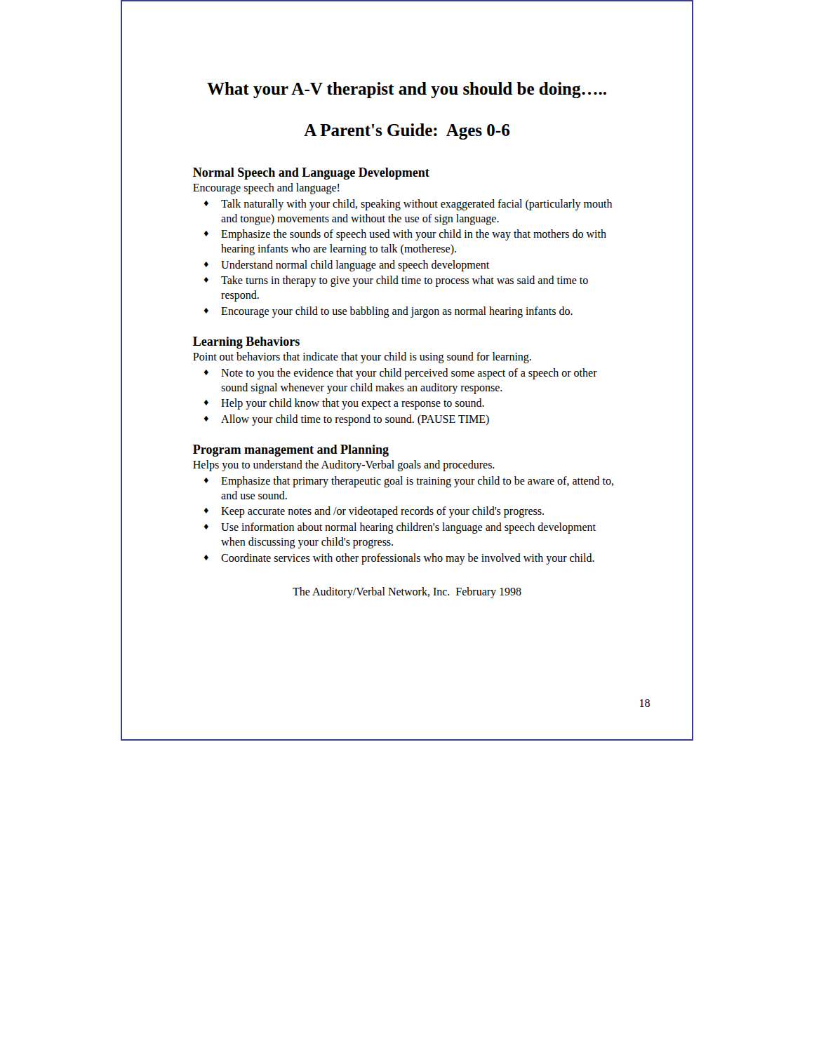What your A-V therapist and you should be doing…..
A Parent's Guide: Ages 0-6
Normal Speech and Language Development
Encourage speech and language!
Talk naturally with your child, speaking without exaggerated facial (particularly mouth and tongue) movements and without the use of sign language.
Emphasize the sounds of speech used with your child in the way that mothers do with hearing infants who are learning to talk (motherese).
Understand normal child language and speech development
Take turns in therapy to give your child time to process what was said and time to respond.
Encourage your child to use babbling and jargon as normal hearing infants do.
Learning Behaviors
Point out behaviors that indicate that your child is using sound for learning.
Note to you the evidence that your child perceived some aspect of a speech or other sound signal whenever your child makes an auditory response.
Help your child know that you expect a response to sound.
Allow your child time to respond to sound. (PAUSE TIME)
Program management and Planning
Helps you to understand the Auditory-Verbal goals and procedures.
Emphasize that primary therapeutic goal is training your child to be aware of, attend to, and use sound.
Keep accurate notes and /or videotaped records of your child's progress.
Use information about normal hearing children's language and speech development when discussing your child's progress.
Coordinate services with other professionals who may be involved with your child.
The Auditory/Verbal Network, Inc. February 1998
18